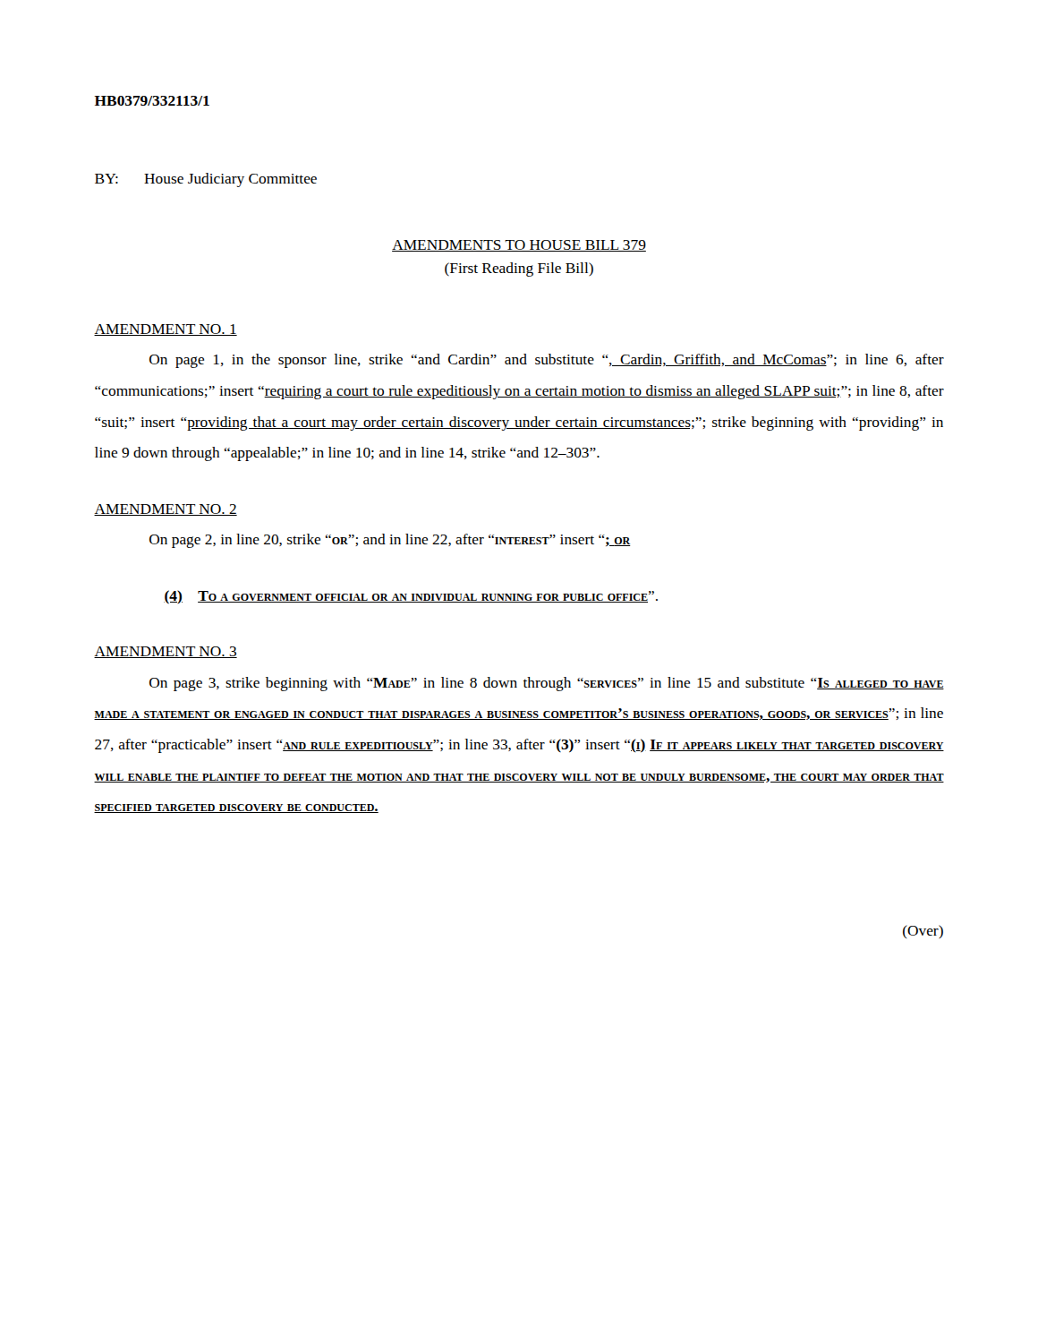HB0379/332113/1
BY: House Judiciary Committee
AMENDMENTS TO HOUSE BILL 379
(First Reading File Bill)
AMENDMENT NO. 1
On page 1, in the sponsor line, strike “and Cardin” and substitute “, Cardin, Griffith, and McComas”; in line 6, after “communications;” insert “requiring a court to rule expeditiously on a certain motion to dismiss an alleged SLAPP suit;”; in line 8, after “suit;” insert “providing that a court may order certain discovery under certain circumstances;”; strike beginning with “providing” in line 9 down through “appealable;” in line 10; and in line 14, strike “and 12–303”.
AMENDMENT NO. 2
On page 2, in line 20, strike “or”; and in line 22, after “interest” insert “; or
(4) To a government official or an individual running for public office”.
AMENDMENT NO. 3
On page 3, strike beginning with “Made” in line 8 down through “services” in line 15 and substitute “Is alleged to have made a statement or engaged in conduct that disparages a business competitor’s business operations, goods, or services”; in line 27, after “practicable” insert “and rule expeditiously”; in line 33, after “(3)” insert “(i) If it appears likely that targeted discovery will enable the plaintiff to defeat the motion and that the discovery will not be unduly burdensome, the court may order that specified targeted discovery be conducted.
(Over)